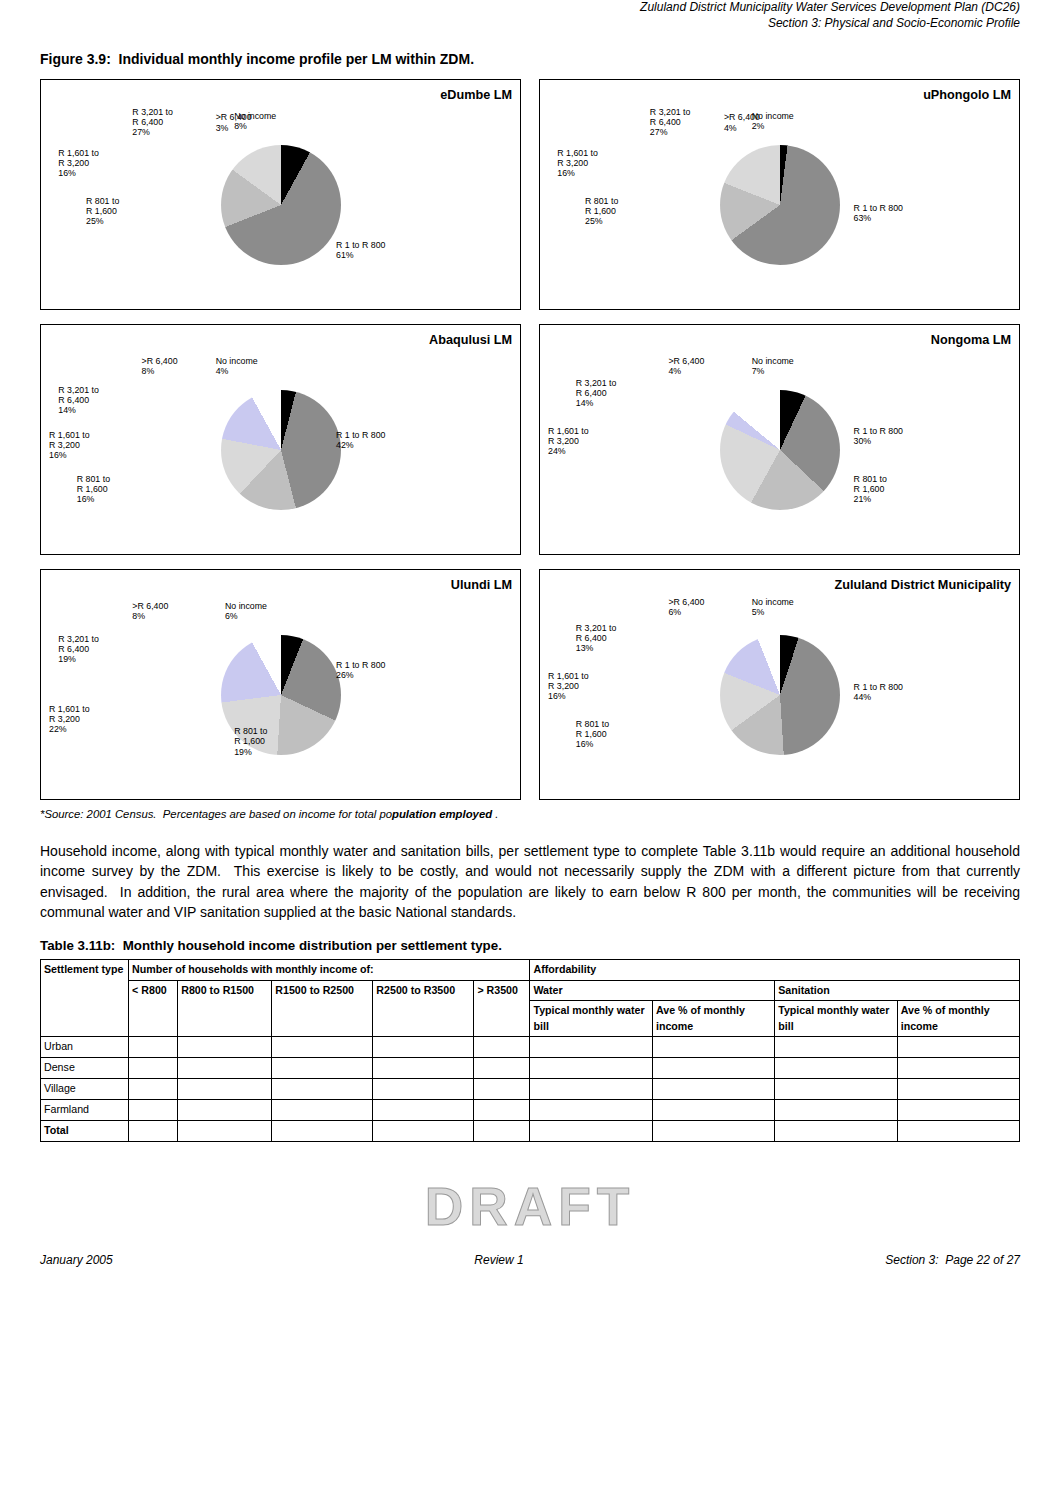Zululand District Municipality Water Services Development Plan (DC26)
Section 3: Physical and Socio-Economic Profile
Figure 3.9: Individual monthly income profile per LM within ZDM.
eDumbe LM
No income
8%
R 3,201 to
R 6,400
27%
>R 6,400
3%
R 1,601 to
R 3,200
16%
R 801 to
R 1,600
25%
R 1 to R 800
61%
uPhongolo LM
No income
2%
R 3,201 to
R 6,400
27%
>R 6,400
4%
R 1,601 to
R 3,200
16%
R 801 to
R 1,600
25%
R 1 to R 800
63%
Abaqulusi LM
No income
4%
>R 6,400
8%
R 3,201 to
R 6,400
14%
R 1,601 to
R 3,200
16%
R 801 to
R 1,600
16%
R 1 to R 800
42%
Nongoma LM
No income
7%
>R 6,400
4%
R 3,201 to
R 6,400
14%
R 1,601 to
R 3,200
24%
R 1 to R 800
30%
R 801 to
R 1,600
21%
Ulundi LM
No income
6%
>R 6,400
8%
R 3,201 to
R 6,400
19%
R 1,601 to
R 3,200
22%
R 801 to
R 1,600
19%
R 1 to R 800
26%
Zululand District Municipality
No income
5%
>R 6,400
6%
R 3,201 to
R 6,400
13%
R 1,601 to
R 3,200
16%
R 801 to
R 1,600
16%
R 1 to R 800
44%
*Source: 2001 Census. Percentages are based on income for total population employed .
Household income, along with typical monthly water and sanitation bills, per settlement type to complete Table 3.11b would require an additional household income survey by the ZDM. This exercise is likely to be costly, and would not necessarily supply the ZDM with a different picture from that currently envisaged. In addition, the rural area where the majority of the population are likely to earn below R 800 per month, the communities will be receiving communal water and VIP sanitation supplied at the basic National standards.
Table 3.11b: Monthly household income distribution per settlement type.
| Settlement type | Number of households with monthly income of: | Affordability |
| --- | --- | --- |
| < R800 | R800 to R1500 | R1500 to R2500 | R2500 to R3500 | > R3500 | Water | Sanitation |
| Typical monthly water bill | Ave % of monthly income | Typical monthly water bill | Ave % of monthly income |
| Urban | | | | | | | | | |
| Dense | | | | | | | | | |
| Village | | | | | | | | | |
| Farmland | | | | | | | | | |
| Total | | | | | | | | | |
DRAFT
January 2005
Review 1
Section 3: Page 22 of 27